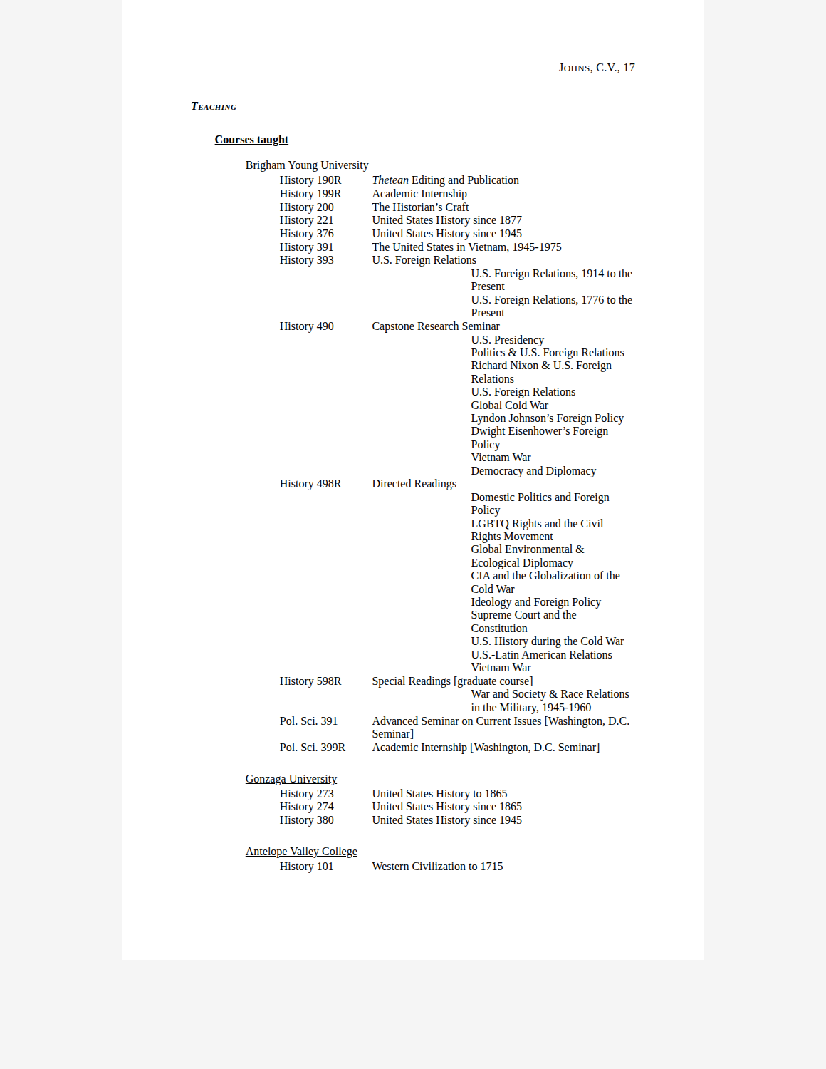JOHNS, C.V., 17
Teaching
Courses taught
Brigham Young University
| History 190R | Thetean Editing and Publication |
| History 199R | Academic Internship |
| History 200 | The Historian’s Craft |
| History 221 | United States History since 1877 |
| History 376 | United States History since 1945 |
| History 391 | The United States in Vietnam, 1945-1975 |
| History 393 | U.S. Foreign Relations |
| | U.S. Foreign Relations, 1914 to the Present U.S. Foreign Relations, 1776 to the Present |
| History 490 | Capstone Research Seminar |
| | U.S. Presidency Politics & U.S. Foreign Relations Richard Nixon & U.S. Foreign Relations U.S. Foreign Relations Global Cold War Lyndon Johnson’s Foreign Policy Dwight Eisenhower’s Foreign Policy Vietnam War Democracy and Diplomacy |
| History 498R | Directed Readings |
| | Domestic Politics and Foreign Policy LGBTQ Rights and the Civil Rights Movement Global Environmental & Ecological Diplomacy CIA and the Globalization of the Cold War Ideology and Foreign Policy Supreme Court and the Constitution U.S. History during the Cold War U.S.-Latin American Relations Vietnam War |
| History 598R | Special Readings [graduate course] |
| | War and Society & Race Relations in the Military, 1945-1960 |
| Pol. Sci. 391 | Advanced Seminar on Current Issues [Washington, D.C. Seminar] |
| Pol. Sci. 399R | Academic Internship [Washington, D.C. Seminar] |
Gonzaga University
| History 273 | United States History to 1865 |
| History 274 | United States History since 1865 |
| History 380 | United States History since 1945 |
Antelope Valley College
| History 101 | Western Civilization to 1715 |